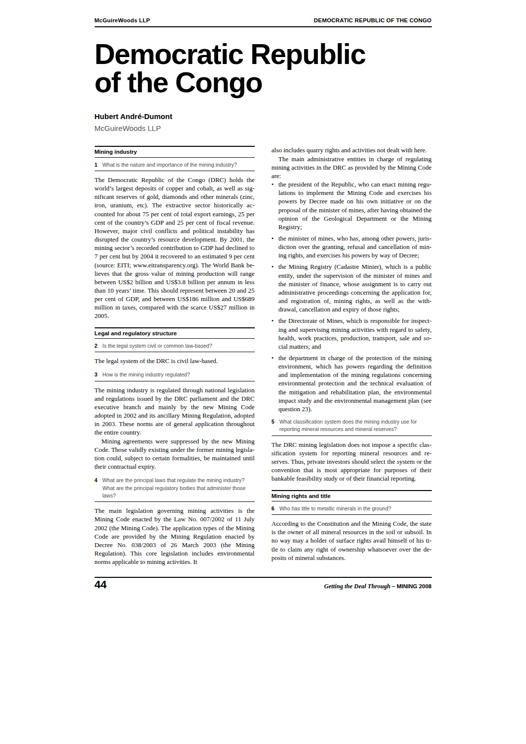McGuireWoods LLP Democratic Republic of the Congo
Democratic Republic
of the Congo
Hubert André-Dumont
McGuireWoods LLP
Mining industry
1 What is the nature and importance of the mining industry?
The Democratic Republic of the Congo (DRC) holds the world’s largest deposits of copper and cobalt, as well as significant reserves of gold, diamonds and other minerals (zinc, iron, uranium, etc). The extractive sector historically accounted for about 75 per cent of total export earnings, 25 per cent of the country’s GDP and 25 per cent of fiscal revenue. However, major civil conflicts and political instability has disrupted the country’s resource development. By 2001, the mining sector’s recorded contribution to GDP had declined to 7 per cent but by 2004 it recovered to an estimated 9 per cent (source: EITI; www.eitransparency.org). The World Bank believes that the gross value of mining production will range between US$2 billion and US$3.8 billion per annum in less than 10 years’ time. This should represent between 20 and 25 per cent of GDP, and between US$186 million and US$689 million in taxes, compared with the scarce US$27 million in 2005.
Legal and regulatory structure
2 Is the legal system civil or common law-based?
The legal system of the DRC is civil law-based.
3 How is the mining industry regulated?
The mining industry is regulated through national legislation and regulations issued by the DRC parliament and the DRC executive branch and mainly by the new Mining Code adopted in 2002 and its ancillary Mining Regulation, adopted in 2003. These norms are of general application throughout the entire country.
Mining agreements were suppressed by the new Mining Code. Those validly existing under the former mining legislation could, subject to certain formalities, be maintained until their contractual expiry.
4 What are the principal laws that regulate the mining industry? What are the principal regulatory bodies that administer those laws?
The main legislation governing mining activities is the Mining Code enacted by the Law No. 007/2002 of 11 July 2002 (the Mining Code). The application types of the Mining Code are provided by the Mining Regulation enacted by Decree No. 038/2003 of 26 March 2003 (the Mining Regulation). This core legislation includes environmental norms applicable to mining activities. It
also includes quarry rights and activities not dealt with here.
The main administrative entities in charge of regulating mining activities in the DRC as provided by the Mining Code are:
the president of the Republic, who can enact mining regulations to implement the Mining Code and exercises his powers by Decree made on his own initiative or on the proposal of the minister of mines, after having obtained the opinion of the Geological Department or the Mining Registry;
the minister of mines, who has, among other powers, jurisdiction over the granting, refusal and cancellation of mining rights, and exercises his powers by way of Decree;
the Mining Registry (Cadastre Minier), which is a public entity, under the supervision of the minister of mines and the minister of finance, whose assignment is to carry out administrative proceedings concerning the application for, and registration of, mining rights, as well as the withdrawal, cancellation and expiry of those rights;
the Directorate of Mines, which is responsible for inspecting and supervising mining activities with regard to safety, health, work practices, production, transport, sale and social matters; and
the department in charge of the protection of the mining environment, which has powers regarding the definition and implementation of the mining regulations concerning environmental protection and the technical evaluation of the mitigation and rehabilitation plan, the environmental impact study and the environmental management plan (see question 23).
5 What classification system does the mining industry use for reporting mineral resources and mineral reserves?
The DRC mining legislation does not impose a specific classification system for reporting mineral resources and reserves. Thus, private investors should select the system or the convention that is most appropriate for purposes of their bankable feasibility study or of their financial reporting.
Mining rights and title
6 Who has title to metallic minerals in the ground?
According to the Constitution and the Mining Code, the state is the owner of all mineral resources in the soil or subsoil. In no way may a holder of surface rights avail himself of his title to claim any right of ownership whatsoever over the deposits of mineral substances.
44 Getting the Deal Through – MINING 2008